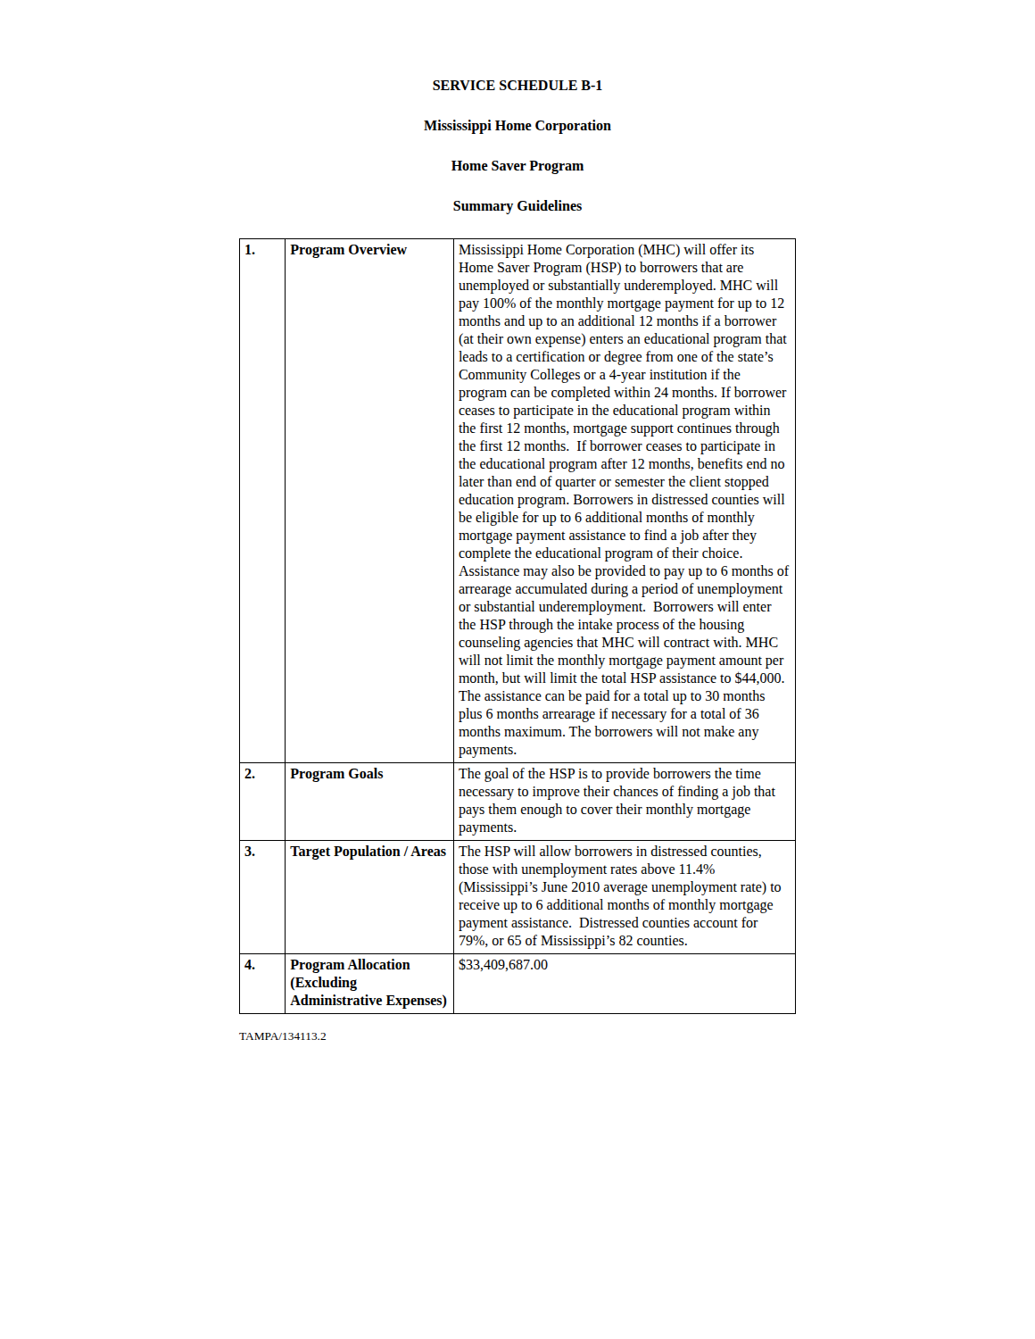SERVICE SCHEDULE B-1
Mississippi Home Corporation
Home Saver Program
Summary Guidelines
| 1. | Program Overview | Mississippi Home Corporation (MHC) will offer its Home Saver Program (HSP) to borrowers that are unemployed or substantially underemployed. MHC will pay 100% of the monthly mortgage payment for up to 12 months and up to an additional 12 months if a borrower (at their own expense) enters an educational program that leads to a certification or degree from one of the state’s Community Colleges or a 4-year institution if the program can be completed within 24 months. If borrower ceases to participate in the educational program within the first 12 months, mortgage support continues through the first 12 months. If borrower ceases to participate in the educational program after 12 months, benefits end no later than end of quarter or semester the client stopped education program. Borrowers in distressed counties will be eligible for up to 6 additional months of monthly mortgage payment assistance to find a job after they complete the educational program of their choice. Assistance may also be provided to pay up to 6 months of arrearage accumulated during a period of unemployment or substantial underemployment. Borrowers will enter the HSP through the intake process of the housing counseling agencies that MHC will contract with. MHC will not limit the monthly mortgage payment amount per month, but will limit the total HSP assistance to $44,000. The assistance can be paid for a total up to 30 months plus 6 months arrearage if necessary for a total of 36 months maximum. The borrowers will not make any payments. |
| 2. | Program Goals | The goal of the HSP is to provide borrowers the time necessary to improve their chances of finding a job that pays them enough to cover their monthly mortgage payments. |
| 3. | Target Population / Areas | The HSP will allow borrowers in distressed counties, those with unemployment rates above 11.4% (Mississippi’s June 2010 average unemployment rate) to receive up to 6 additional months of monthly mortgage payment assistance. Distressed counties account for 79%, or 65 of Mississippi’s 82 counties. |
| 4. | Program Allocation (Excluding Administrative Expenses) | $33,409,687.00 |
TAMPA/134113.2